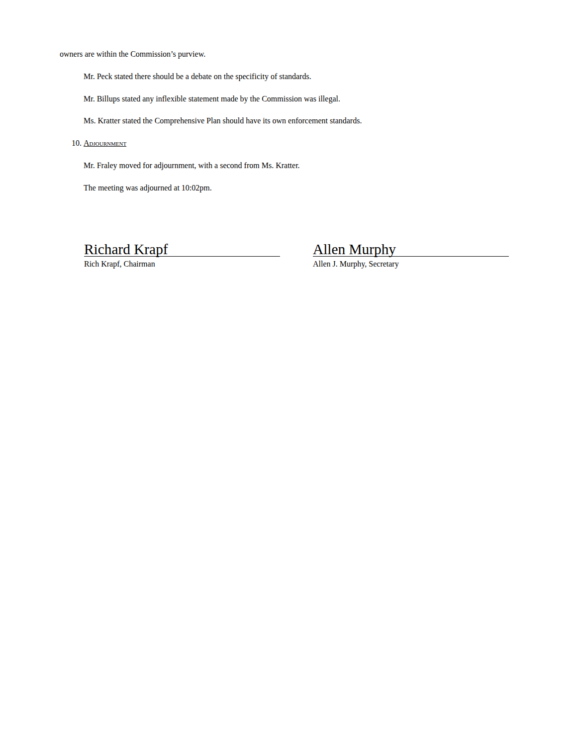owners are within the Commission’s purview.
Mr. Peck stated there should be a debate on the specificity of standards.
Mr. Billups stated any inflexible statement made by the Commission was illegal.
Ms. Kratter stated the Comprehensive Plan should have its own enforcement standards.
10. Adjournment
Mr. Fraley moved for adjournment, with a second from Ms. Kratter.
The meeting was adjourned at 10:02pm.
| Richard Krapf Rich Krapf, Chairman | Allen Murphy Allen J. Murphy, Secretary |